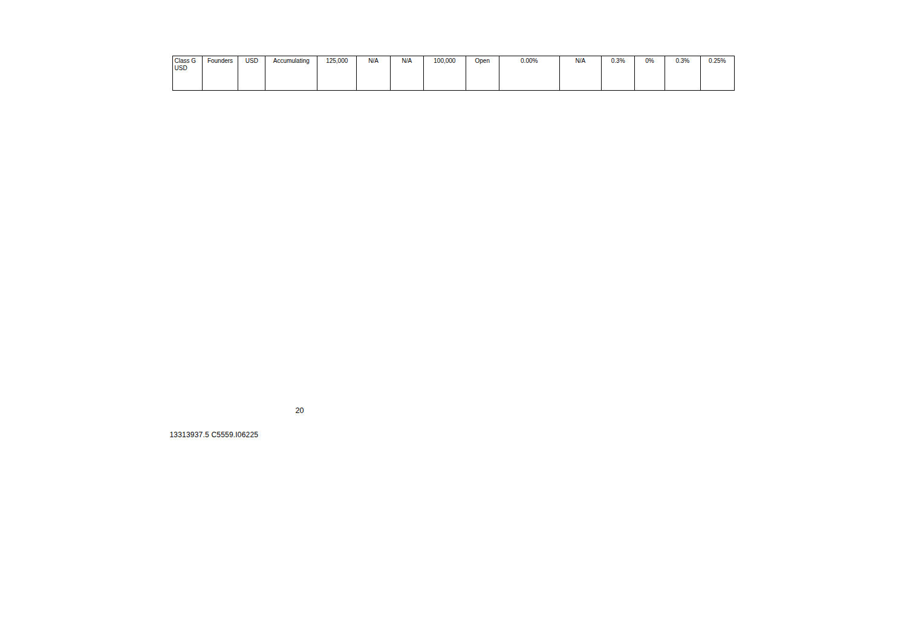| Class G USD | Founders | USD | Accumulating | 125,000 | N/A | N/A | 100,000 | Open | 0.00% | N/A | 0.3% | 0% | 0.3% | 0.25% |
20
13313937.5 C5559.I06225